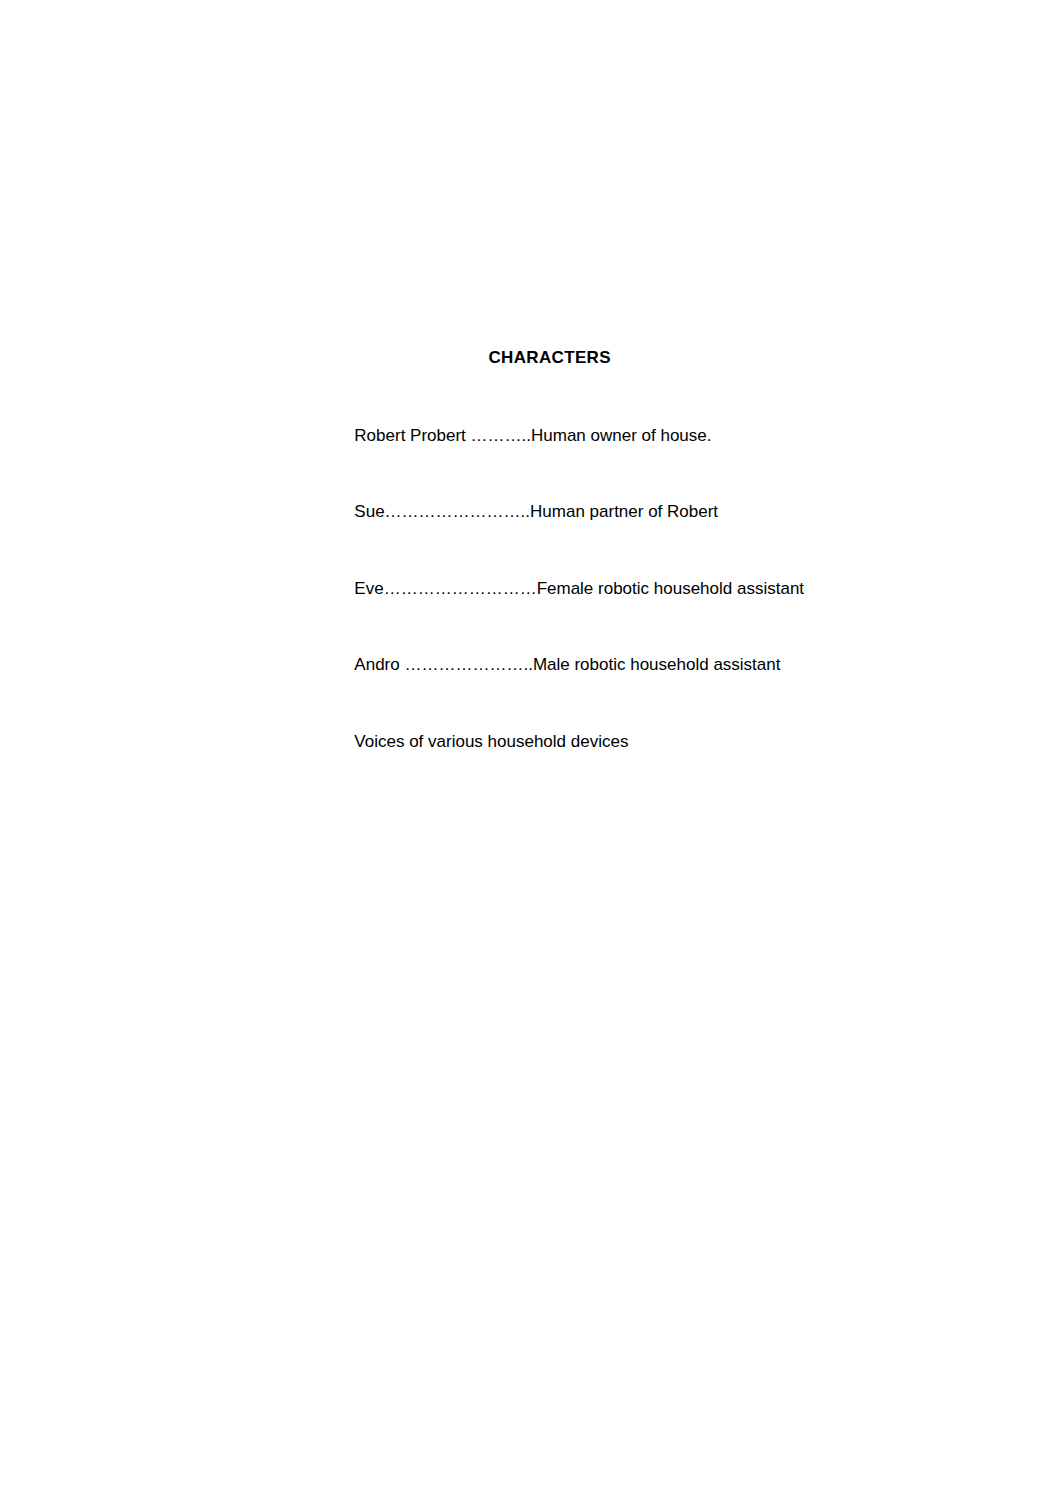CHARACTERS
Robert Probert ………..Human owner of house.
Sue……………………..Human partner of Robert
Eve………………………Female robotic household assistant
Andro …………………..Male robotic household assistant
Voices of various household devices